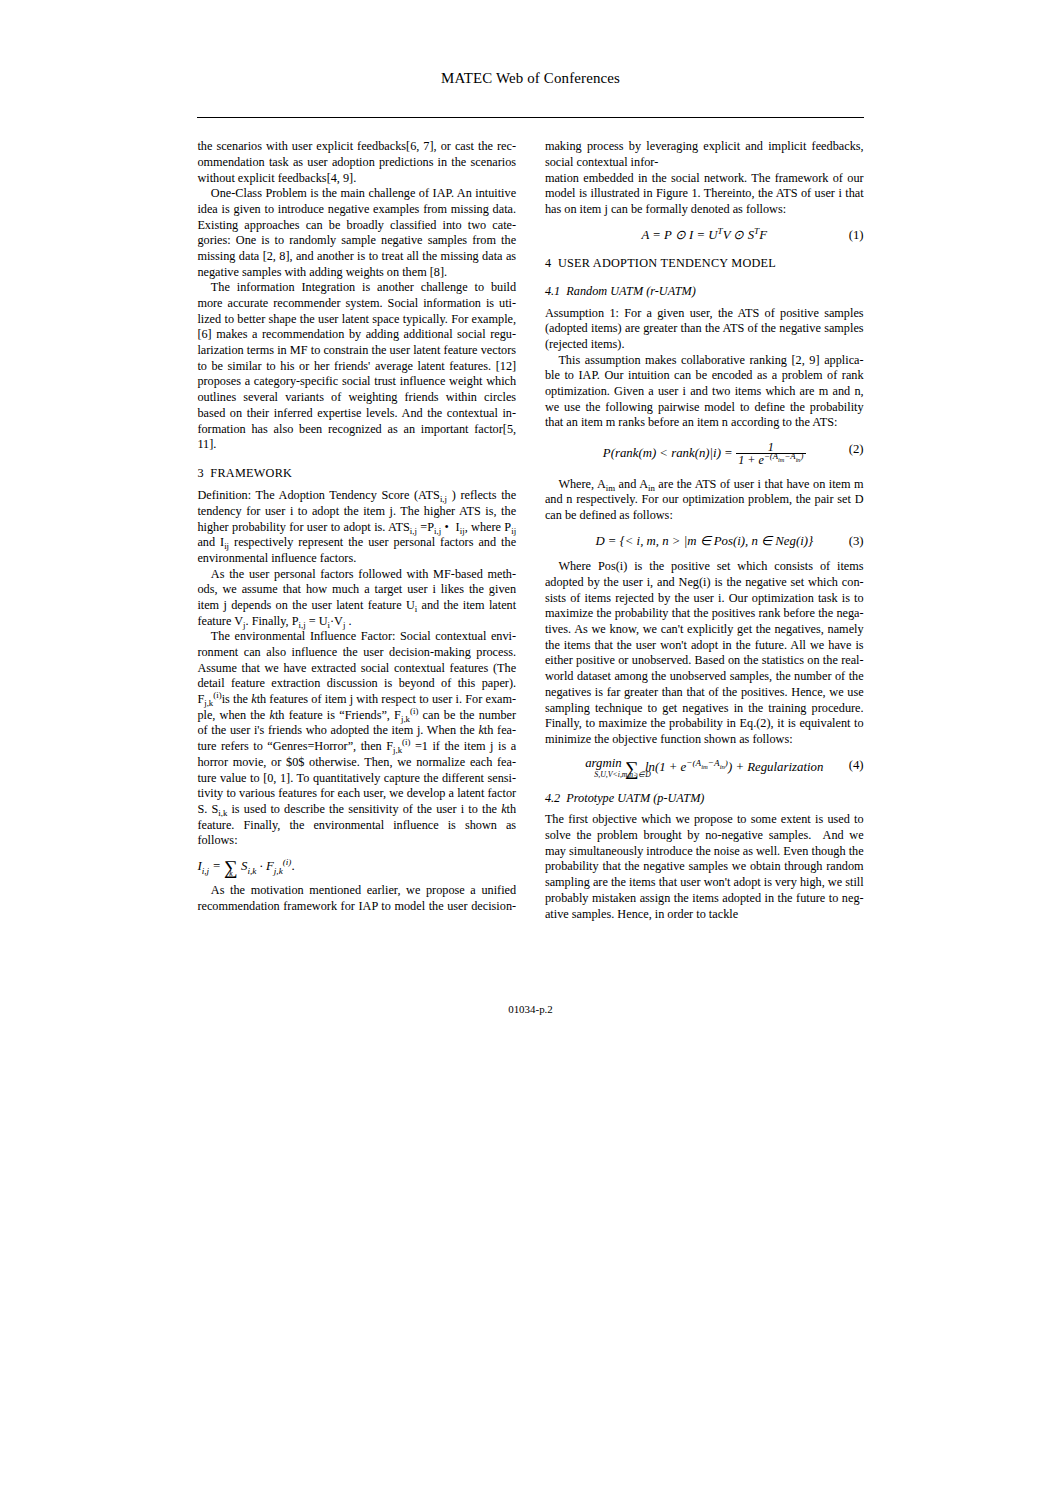MATEC Web of Conferences
the scenarios with user explicit feedbacks[6, 7], or cast the recommendation task as user adoption predictions in the scenarios without explicit feedbacks[4, 9].
One-Class Problem is the main challenge of IAP. An intuitive idea is given to introduce negative examples from missing data. Existing approaches can be broadly classified into two categories: One is to randomly sample negative samples from the missing data [2, 8], and another is to treat all the missing data as negative samples with adding weights on them [8].
The information Integration is another challenge to build more accurate recommender system. Social information is utilized to better shape the user latent space typically. For example, [6] makes a recommendation by adding additional social regularization terms in MF to constrain the user latent feature vectors to be similar to his or her friends' average latent features. [12] proposes a category-specific social trust influence weight which outlines several variants of weighting friends within circles based on their inferred expertise levels. And the contextual information has also been recognized as an important factor[5, 11].
3 FRAMEWORK
Definition: The Adoption Tendency Score (ATSi,j ) reflects the tendency for user i to adopt the item j. The higher ATS is, the higher probability for user to adopt is. ATSi,j =Pi,j • Iij, where Pij and Iij respectively represent the user personal factors and the environmental influence factors.
As the user personal factors followed with MF-based methods, we assume that how much a target user i likes the given item j depends on the user latent feature Ui and the item latent feature Vj. Finally, Pi,j = Ui·Vj .
The environmental Influence Factor: Social contextual environment can also influence the user decision-making process. Assume that we have extracted social contextual features (The detail feature extraction discussion is beyond of this paper). Fj,k(i)is the kth features of item j with respect to user i. For example, when the kth feature is “Friends”, Fj,k(i) can be the number of the user i's friends who adopted the item j. When the kth feature refers to “Genres=Horror”, then Fj,k(i) =1 if the item j is a horror movie, or $0$ otherwise. Then, we normalize each feature value to [0, 1]. To quantitatively capture the different sensitivity to various features for each user, we develop a latent factor S. Si,k is used to describe the sensitivity of the user i to the kth feature. Finally, the environmental influence is shown as follows:
Ii,j = ∑k Si,k · Fj,k(i).
As the motivation mentioned earlier, we propose a unified recommendation framework for IAP to model the user decision-making process by leveraging explicit and implicit feedbacks, social contextual infor-
mation embedded in the social network. The framework of our model is illustrated in Figure 1. Thereinto, the ATS of user i that has on item j can be formally denoted as follows:
A = P ⊙ I = UTV ⊙ STF(1)
4 USER ADOPTION TENDENCY MODEL
4.1 Random UATM (r-UATM)
Assumption 1: For a given user, the ATS of positive samples (adopted items) are greater than the ATS of the negative samples (rejected items).
This assumption makes collaborative ranking [2, 9] applicable to IAP. Our intuition can be encoded as a problem of rank optimization. Given a user i and two items which are m and n, we use the following pairwise model to define the probability that an item m ranks before an item n according to the ATS:
P(rank(m) < rank(n)|i) = 11 + e−(Aim−Ain)(2)
Where, Aim and Ain are the ATS of user i that have on item m and n respectively. For our optimization problem, the pair set D can be defined as follows:
D = {< i, m, n > |m ∈ Pos(i), n ∈ Neg(i)}(3)
Where Pos(i) is the positive set which consists of items adopted by the user i, and Neg(i) is the negative set which consists of items rejected by the user i. Our optimization task is to maximize the probability that the positives rank before the negatives. As we know, we can't explicitly get the negatives, namely the items that the user won't adopt in the future. All we have is either positive or unobserved. Based on the statistics on the real-world dataset among the unobserved samples, the number of the negatives is far greater than that of the positives. Hence, we use sampling technique to get negatives in the training procedure. Finally, to maximize the probability in Eq.(2), it is equivalent to minimize the objective function shown as follows:
argminS,U,V ∑<i,m,n>∈D ln(1 + e−(Aim−Ain)) + Regularization(4)
4.2 Prototype UATM (p-UATM)
The first objective which we propose to some extent is used to solve the problem brought by no-negative samples. And we may simultaneously introduce the noise as well. Even though the probability that the negative samples we obtain through random sampling are the items that user won't adopt is very high, we still probably mistaken assign the items adopted in the future to negative samples. Hence, in order to tackle
01034-p.2